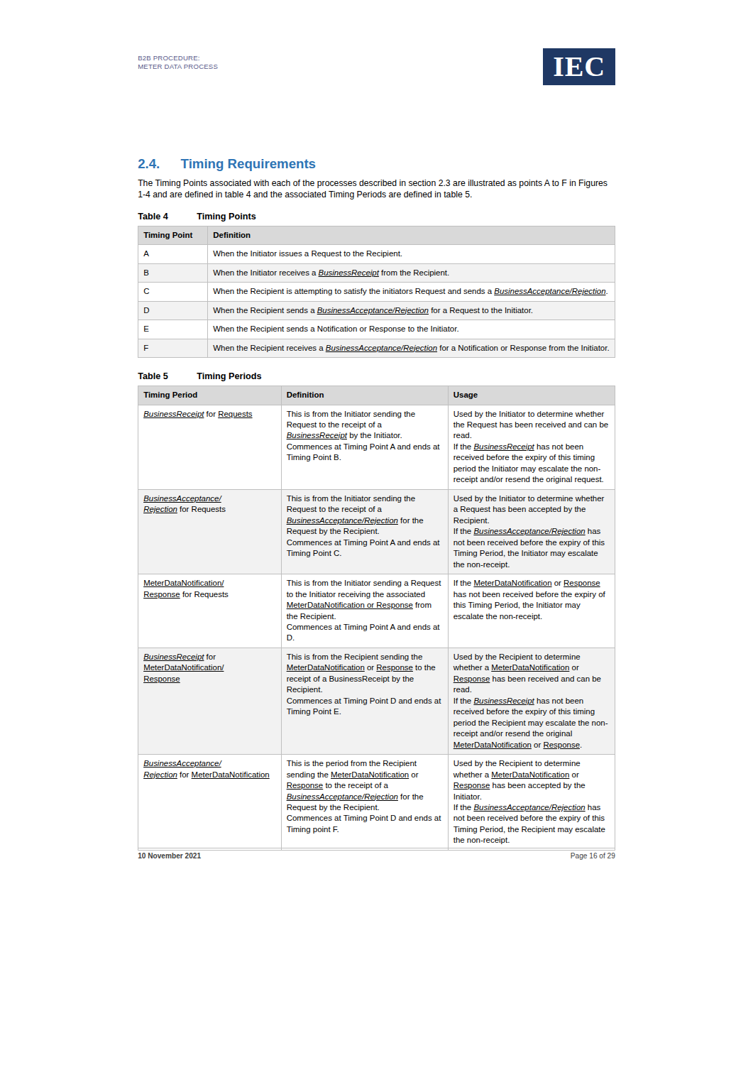B2B PROCEDURE:
METER DATA PROCESS
IEC
2.4. Timing Requirements
The Timing Points associated with each of the processes described in section 2.3 are illustrated as points A to F in Figures 1-4 and are defined in table 4 and the associated Timing Periods are defined in table 5.
Table 4 Timing Points
| Timing Point | Definition |
| --- | --- |
| A | When the Initiator issues a Request to the Recipient. |
| B | When the Initiator receives a BusinessReceipt from the Recipient. |
| C | When the Recipient is attempting to satisfy the initiators Request and sends a BusinessAcceptance/Rejection . |
| D | When the Recipient sends a BusinessAcceptance/Rejection for a Request to the Initiator. |
| E | When the Recipient sends a Notification or Response to the Initiator. |
| F | When the Recipient receives a BusinessAcceptance/Rejection for a Notification or Response from the Initiator. |
Table 5 Timing Periods
| Timing Period | Definition | Usage |
| --- | --- | --- |
| BusinessReceipt for Requests | This is from the Initiator sending the Request to the receipt of a BusinessReceipt by the Initiator. Commences at Timing Point A and ends at Timing Point B. | Used by the Initiator to determine whether the Request has been received and can be read. If the BusinessReceipt has not been received before the expiry of this timing period the Initiator may escalate the non-receipt and/or resend the original request. |
| BusinessAcceptance/ Rejection for Requests | This is from the Initiator sending the Request to the receipt of a BusinessAcceptance/Rejection for the Request by the Recipient. Commences at Timing Point A and ends at Timing Point C. | Used by the Initiator to determine whether a Request has been accepted by the Recipient. If the BusinessAcceptance/Rejection has not been received before the expiry of this Timing Period, the Initiator may escalate the non-receipt. |
| MeterDataNotification/ Response for Requests | This is from the Initiator sending a Request to the Initiator receiving the associated MeterDataNotification or Response from the Recipient. Commences at Timing Point A and ends at D. | If the MeterDataNotification or Response has not been received before the expiry of this Timing Period, the Initiator may escalate the non-receipt. |
| BusinessReceipt for MeterDataNotification/ Response | This is from the Recipient sending the MeterDataNotification or Response to the receipt of a BusinessReceipt by the Recipient. Commences at Timing Point D and ends at Timing Point E. | Used by the Recipient to determine whether a MeterDataNotification or Response has been received and can be read. If the BusinessReceipt has not been received before the expiry of this timing period the Recipient may escalate the non-receipt and/or resend the original MeterDataNotification or Response . |
| BusinessAcceptance/ Rejection for MeterDataNotification | This is the period from the Recipient sending the MeterDataNotification or Response to the receipt of a BusinessAcceptance/Rejection for the Request by the Recipient. Commences at Timing Point D and ends at Timing point F. | Used by the Recipient to determine whether a MeterDataNotification or Response has been accepted by the Initiator. If the BusinessAcceptance/Rejection has not been received before the expiry of this Timing Period, the Recipient may escalate the non-receipt. |
10 November 2021 Page 16 of 29